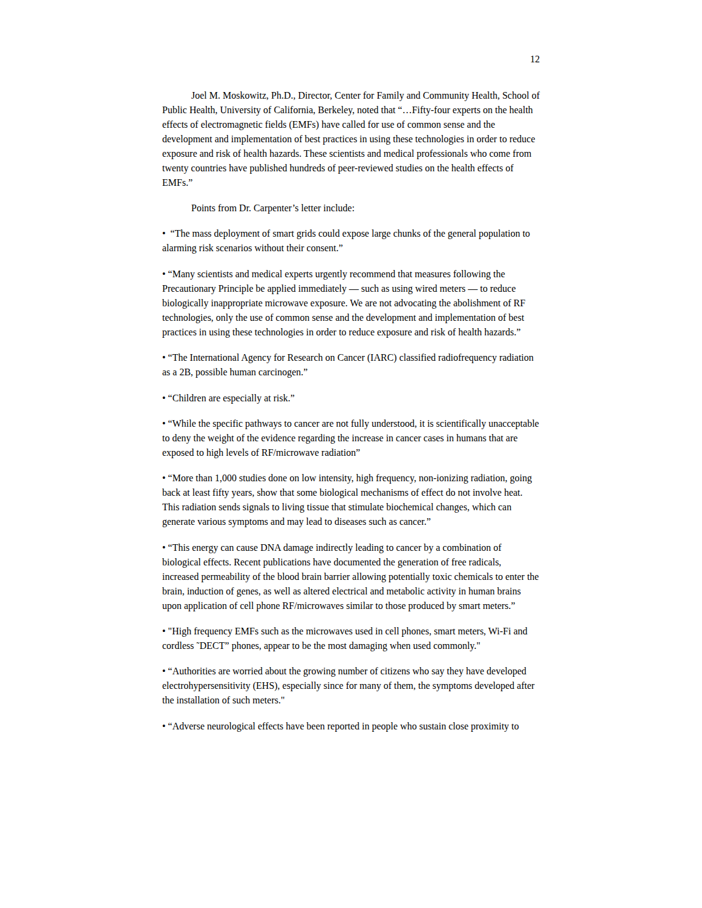12
Joel M. Moskowitz, Ph.D., Director, Center for Family and Community Health, School of Public Health, University of California, Berkeley, noted that “…Fifty-four experts on the health effects of electromagnetic fields (EMFs) have called for use of common sense and the development and implementation of best practices in using these technologies in order to reduce exposure and risk of health hazards. These scientists and medical professionals who come from twenty countries have published hundreds of peer-reviewed studies on the health effects of EMFs.”
Points from Dr. Carpenter’s letter include:
• “The mass deployment of smart grids could expose large chunks of the general population to alarming risk scenarios without their consent.”
• “Many scientists and medical experts urgently recommend that measures following the Precautionary Principle be applied immediately — such as using wired meters — to reduce biologically inappropriate microwave exposure. We are not advocating the abolishment of RF technologies, only the use of common sense and the development and implementation of best practices in using these technologies in order to reduce exposure and risk of health hazards.”
• “The International Agency for Research on Cancer (IARC) classified radiofrequency radiation as a 2B, possible human carcinogen.”
• “Children are especially at risk.”
• “While the specific pathways to cancer are not fully understood, it is scientifically unacceptable to deny the weight of the evidence regarding the increase in cancer cases in humans that are exposed to high levels of RF/microwave radiation”
• “More than 1,000 studies done on low intensity, high frequency, non-ionizing radiation, going back at least fifty years, show that some biological mechanisms of effect do not involve heat. This radiation sends signals to living tissue that stimulate biochemical changes, which can generate various symptoms and may lead to diseases such as cancer.”
• “This energy can cause DNA damage indirectly leading to cancer by a combination of biological effects. Recent publications have documented the generation of free radicals, increased permeability of the blood brain barrier allowing potentially toxic chemicals to enter the brain, induction of genes, as well as altered electrical and metabolic activity in human brains upon application of cell phone RF/microwaves similar to those produced by smart meters.”
• "High frequency EMFs such as the microwaves used in cell phones, smart meters, Wi-Fi and cordless ˜DECT” phones, appear to be the most damaging when used commonly."
• “Authorities are worried about the growing number of citizens who say they have developed electrohypersensitivity (EHS), especially since for many of them, the symptoms developed after the installation of such meters."
• “Adverse neurological effects have been reported in people who sustain close proximity to